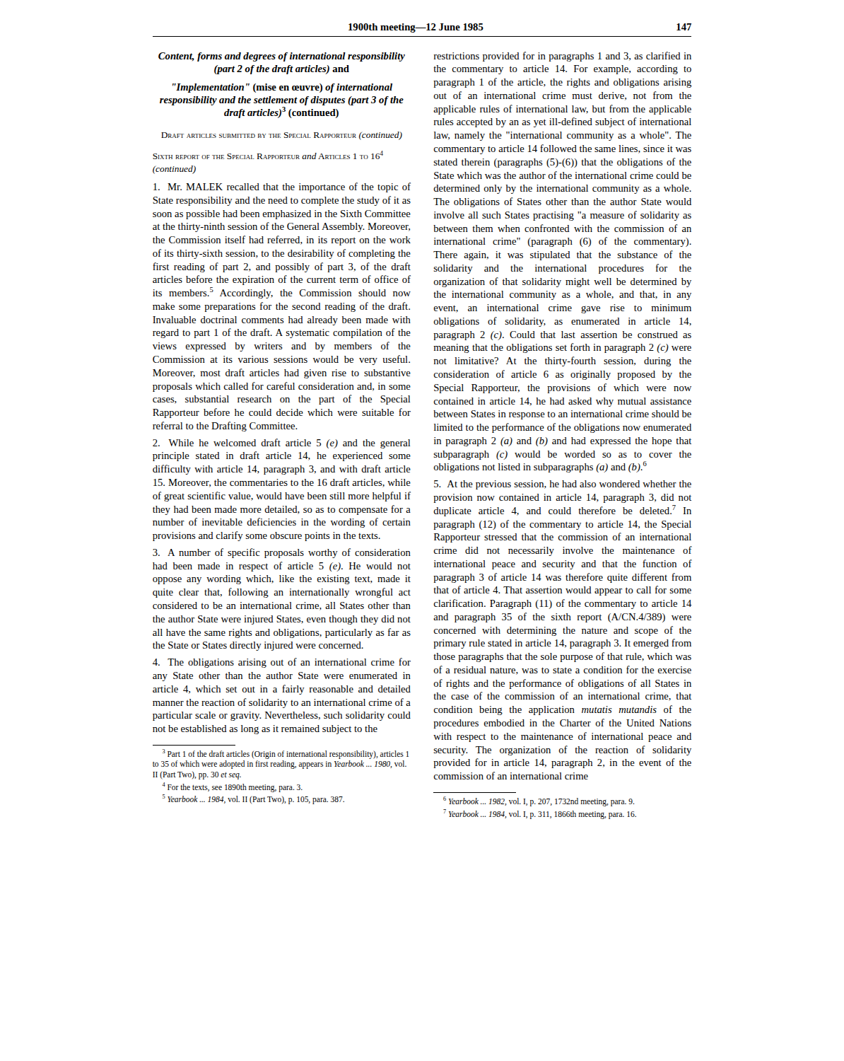1900th meeting—12 June 1985 147
Content, forms and degrees of international responsibility (part 2 of the draft articles) and
"Implementation" (mise en œuvre) of international responsibility and the settlement of disputes (part 3 of the draft articles)3 (continued)
Draft articles submitted by the Special Rapporteur (continued)
Sixth report of the Special Rapporteur and Articles 1 to 164 (continued)
1. Mr. MALEK recalled that the importance of the topic of State responsibility and the need to complete the study of it as soon as possible had been emphasized in the Sixth Committee at the thirty-ninth session of the General Assembly. Moreover, the Commission itself had referred, in its report on the work of its thirty-sixth session, to the desirability of completing the first reading of part 2, and possibly of part 3, of the draft articles before the expiration of the current term of office of its members.5 Accordingly, the Commission should now make some preparations for the second reading of the draft. Invaluable doctrinal comments had already been made with regard to part 1 of the draft. A systematic compilation of the views expressed by writers and by members of the Commission at its various sessions would be very useful. Moreover, most draft articles had given rise to substantive proposals which called for careful consideration and, in some cases, substantial research on the part of the Special Rapporteur before he could decide which were suitable for referral to the Drafting Committee.
2. While he welcomed draft article 5 (e) and the general principle stated in draft article 14, he experienced some difficulty with article 14, paragraph 3, and with draft article 15. Moreover, the commentaries to the 16 draft articles, while of great scientific value, would have been still more helpful if they had been made more detailed, so as to compensate for a number of inevitable deficiencies in the wording of certain provisions and clarify some obscure points in the texts.
3. A number of specific proposals worthy of consideration had been made in respect of article 5 (e). He would not oppose any wording which, like the existing text, made it quite clear that, following an internationally wrongful act considered to be an international crime, all States other than the author State were injured States, even though they did not all have the same rights and obligations, particularly as far as the State or States directly injured were concerned.
4. The obligations arising out of an international crime for any State other than the author State were enumerated in article 4, which set out in a fairly reasonable and detailed manner the reaction of solidarity to an international crime of a particular scale or gravity. Nevertheless, such solidarity could not be established as long as it remained subject to the
3 Part 1 of the draft articles (Origin of international responsibility), articles 1 to 35 of which were adopted in first reading, appears in Yearbook ... 1980, vol. II (Part Two), pp. 30 et seq.
4 For the texts, see 1890th meeting, para. 3.
5 Yearbook ... 1984, vol. II (Part Two), p. 105, para. 387.
restrictions provided for in paragraphs 1 and 3, as clarified in the commentary to article 14. For example, according to paragraph 1 of the article, the rights and obligations arising out of an international crime must derive, not from the applicable rules of international law, but from the applicable rules accepted by an as yet ill-defined subject of international law, namely the "international community as a whole". The commentary to article 14 followed the same lines, since it was stated therein (paragraphs (5)-(6)) that the obligations of the State which was the author of the international crime could be determined only by the international community as a whole. The obligations of States other than the author State would involve all such States practising "a measure of solidarity as between them when confronted with the commission of an international crime" (paragraph (6) of the commentary). There again, it was stipulated that the substance of the solidarity and the international procedures for the organization of that solidarity might well be determined by the international community as a whole, and that, in any event, an international crime gave rise to minimum obligations of solidarity, as enumerated in article 14, paragraph 2 (c). Could that last assertion be construed as meaning that the obligations set forth in paragraph 2 (c) were not limitative? At the thirty-fourth session, during the consideration of article 6 as originally proposed by the Special Rapporteur, the provisions of which were now contained in article 14, he had asked why mutual assistance between States in response to an international crime should be limited to the performance of the obligations now enumerated in paragraph 2 (a) and (b) and had expressed the hope that subparagraph (c) would be worded so as to cover the obligations not listed in subparagraphs (a) and (b).6
5. At the previous session, he had also wondered whether the provision now contained in article 14, paragraph 3, did not duplicate article 4, and could therefore be deleted.7 In paragraph (12) of the commentary to article 14, the Special Rapporteur stressed that the commission of an international crime did not necessarily involve the maintenance of international peace and security and that the function of paragraph 3 of article 14 was therefore quite different from that of article 4. That assertion would appear to call for some clarification. Paragraph (11) of the commentary to article 14 and paragraph 35 of the sixth report (A/CN.4/389) were concerned with determining the nature and scope of the primary rule stated in article 14, paragraph 3. It emerged from those paragraphs that the sole purpose of that rule, which was of a residual nature, was to state a condition for the exercise of rights and the performance of obligations of all States in the case of the commission of an international crime, that condition being the application mutatis mutandis of the procedures embodied in the Charter of the United Nations with respect to the maintenance of international peace and security. The organization of the reaction of solidarity provided for in article 14, paragraph 2, in the event of the commission of an international crime
6 Yearbook ... 1982, vol. I, p. 207, 1732nd meeting, para. 9.
7 Yearbook ... 1984, vol. I, p. 311, 1866th meeting, para. 16.